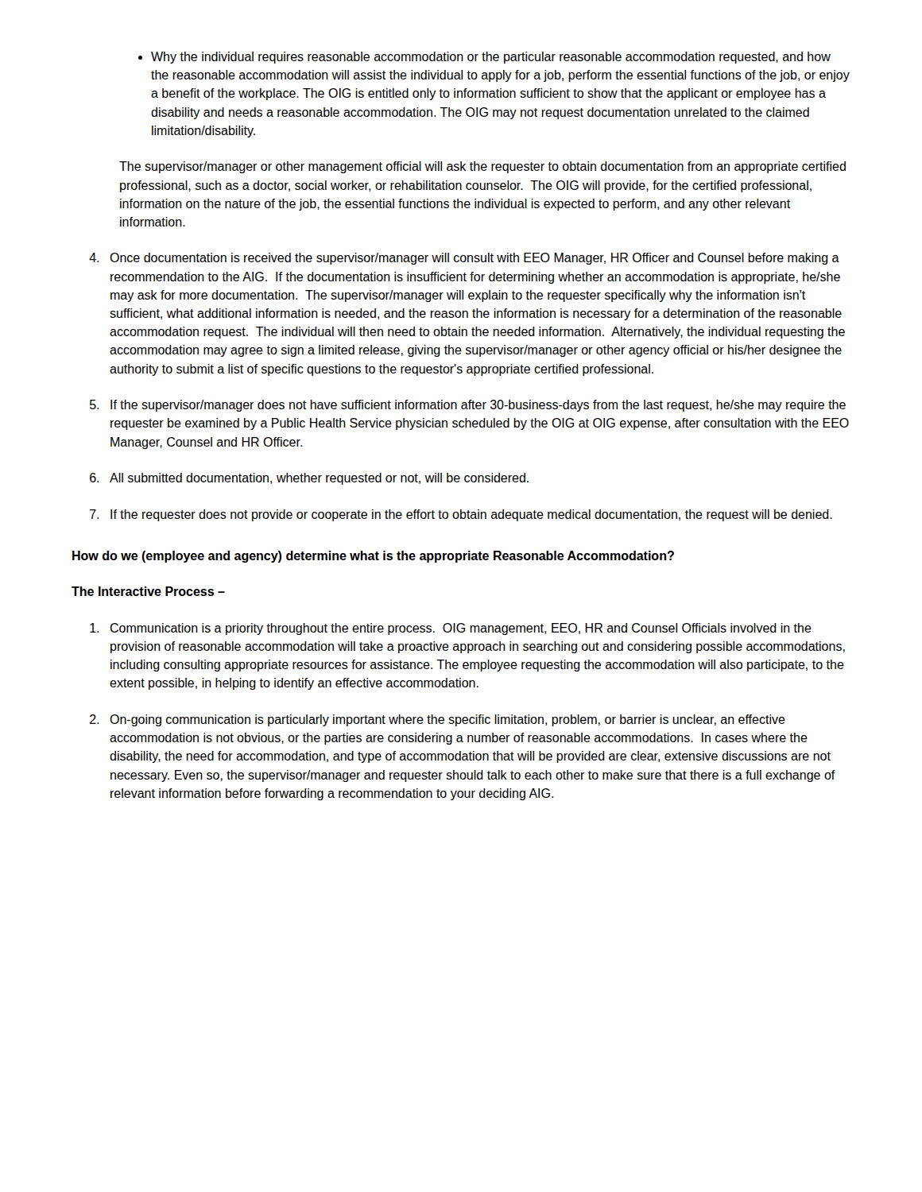Why the individual requires reasonable accommodation or the particular reasonable accommodation requested, and how the reasonable accommodation will assist the individual to apply for a job, perform the essential functions of the job, or enjoy a benefit of the workplace. The OIG is entitled only to information sufficient to show that the applicant or employee has a disability and needs a reasonable accommodation. The OIG may not request documentation unrelated to the claimed limitation/disability.
The supervisor/manager or other management official will ask the requester to obtain documentation from an appropriate certified professional, such as a doctor, social worker, or rehabilitation counselor. The OIG will provide, for the certified professional, information on the nature of the job, the essential functions the individual is expected to perform, and any other relevant information.
Once documentation is received the supervisor/manager will consult with EEO Manager, HR Officer and Counsel before making a recommendation to the AIG. If the documentation is insufficient for determining whether an accommodation is appropriate, he/she may ask for more documentation. The supervisor/manager will explain to the requester specifically why the information isn't sufficient, what additional information is needed, and the reason the information is necessary for a determination of the reasonable accommodation request. The individual will then need to obtain the needed information. Alternatively, the individual requesting the accommodation may agree to sign a limited release, giving the supervisor/manager or other agency official or his/her designee the authority to submit a list of specific questions to the requestor's appropriate certified professional.
If the supervisor/manager does not have sufficient information after 30-business-days from the last request, he/she may require the requester be examined by a Public Health Service physician scheduled by the OIG at OIG expense, after consultation with the EEO Manager, Counsel and HR Officer.
All submitted documentation, whether requested or not, will be considered.
If the requester does not provide or cooperate in the effort to obtain adequate medical documentation, the request will be denied.
How do we (employee and agency) determine what is the appropriate Reasonable Accommodation?
The Interactive Process –
Communication is a priority throughout the entire process. OIG management, EEO, HR and Counsel Officials involved in the provision of reasonable accommodation will take a proactive approach in searching out and considering possible accommodations, including consulting appropriate resources for assistance. The employee requesting the accommodation will also participate, to the extent possible, in helping to identify an effective accommodation.
On-going communication is particularly important where the specific limitation, problem, or barrier is unclear, an effective accommodation is not obvious, or the parties are considering a number of reasonable accommodations. In cases where the disability, the need for accommodation, and type of accommodation that will be provided are clear, extensive discussions are not necessary. Even so, the supervisor/manager and requester should talk to each other to make sure that there is a full exchange of relevant information before forwarding a recommendation to your deciding AIG.